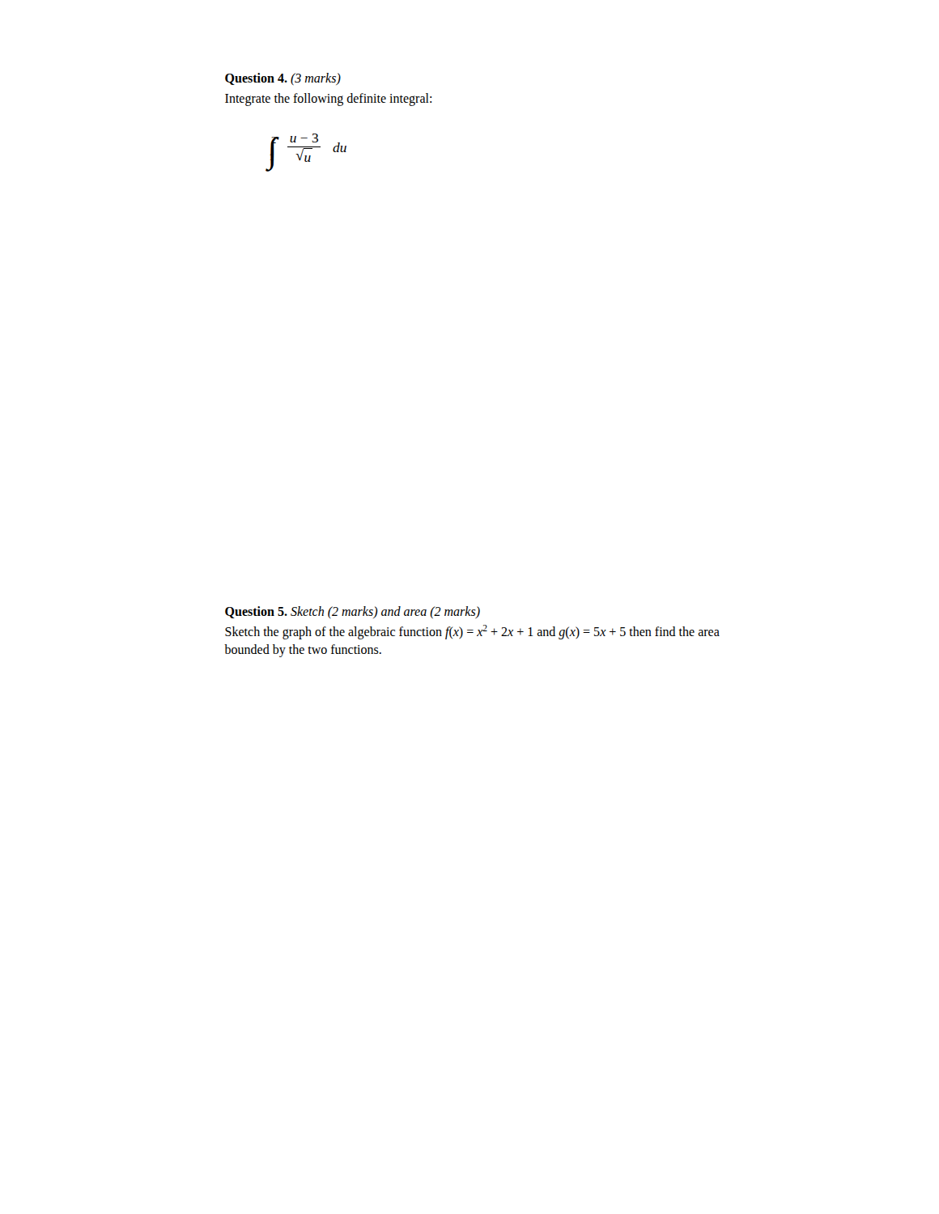Question 4. (3 marks)
Integrate the following definite integral:
∫21 u − 3 u du
Question 5. Sketch (2 marks) and area (2 marks)
Sketch the graph of the algebraic function f(x) = x2 + 2x + 1 and g(x) = 5x + 5 then find the area bounded by the two functions.